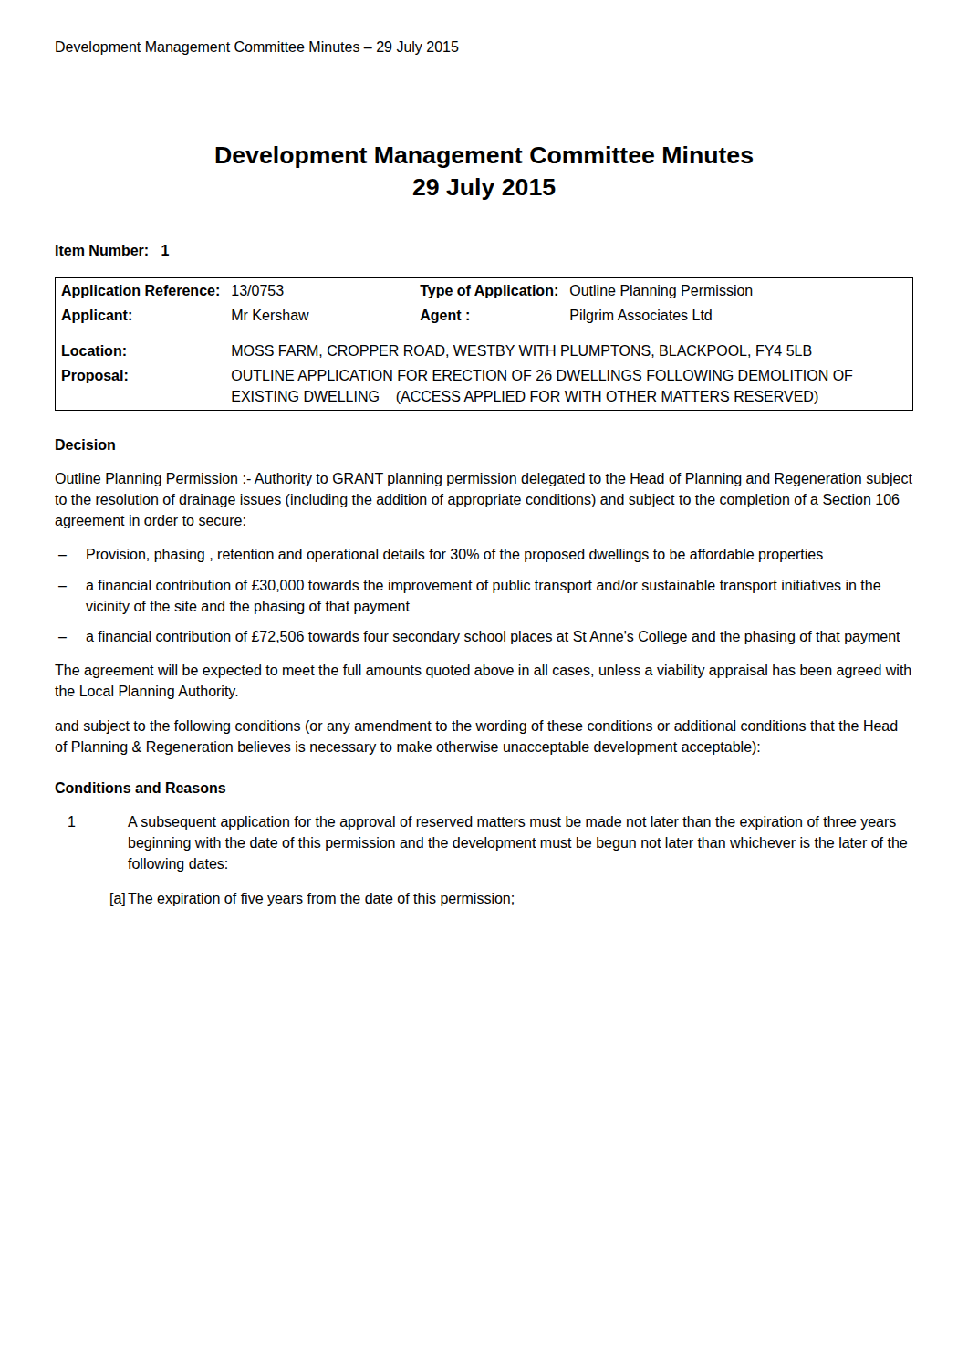Development Management Committee Minutes – 29 July 2015
Development Management Committee Minutes
29 July 2015
Item Number: 1
| Application Reference: | 13/0753 | Type of Application: | Outline Planning Permission |
| Applicant: | Mr Kershaw | Agent : | Pilgrim Associates Ltd |
| Location: | MOSS FARM, CROPPER ROAD, WESTBY WITH PLUMPTONS, BLACKPOOL, FY4 5LB |
| Proposal: | OUTLINE APPLICATION FOR ERECTION OF 26 DWELLINGS FOLLOWING DEMOLITION OF EXISTING DWELLING (ACCESS APPLIED FOR WITH OTHER MATTERS RESERVED) |
Decision
Outline Planning Permission :- Authority to GRANT planning permission delegated to the Head of Planning and Regeneration subject to the resolution of drainage issues (including the addition of appropriate conditions) and subject to the completion of a Section 106 agreement in order to secure:
Provision, phasing , retention and operational details for 30% of the proposed dwellings to be affordable properties
a financial contribution of £30,000 towards the improvement of public transport and/or sustainable transport initiatives in the vicinity of the site and the phasing of that payment
a financial contribution of £72,506 towards four secondary school places at St Anne's College and the phasing of that payment
The agreement will be expected to meet the full amounts quoted above in all cases, unless a viability appraisal has been agreed with the Local Planning Authority.
and subject to the following conditions (or any amendment to the wording of these conditions or additional conditions that the Head of Planning & Regeneration believes is necessary to make otherwise unacceptable development acceptable):
Conditions and Reasons
1
A subsequent application for the approval of reserved matters must be made not later than the expiration of three years beginning with the date of this permission and the development must be begun not later than whichever is the later of the following dates:
[a]
The expiration of five years from the date of this permission;